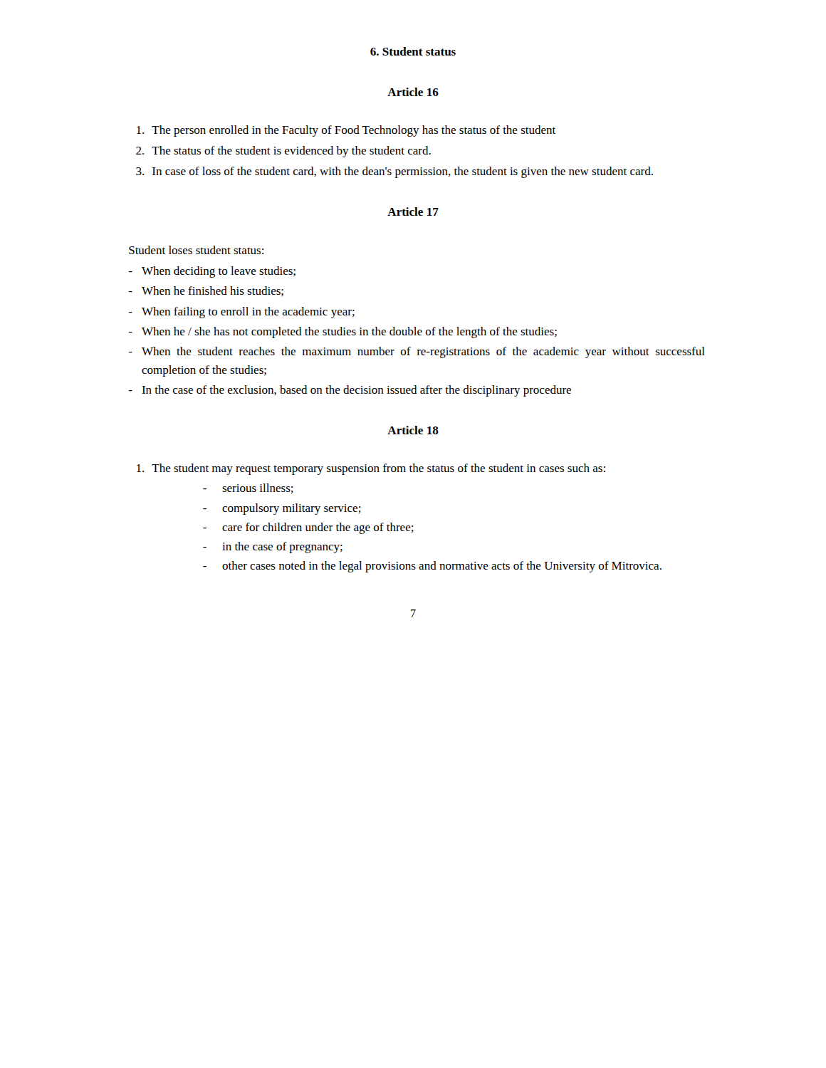6. Student status
Article 16
The person enrolled in the Faculty of Food Technology has the status of the student
The status of the student is evidenced by the student card.
In case of loss of the student card, with the dean's permission, the student is given the new student card.
Article 17
Student loses student status:
When deciding to leave studies;
When he finished his studies;
When failing to enroll in the academic year;
When he / she has not completed the studies in the double of the length of the studies;
When the student reaches the maximum number of re-registrations of the academic year without successful completion of the studies;
In the case of the exclusion, based on the decision issued after the disciplinary procedure
Article 18
The student may request temporary suspension from the status of the student in cases such as:
serious illness;
compulsory military service;
care for children under the age of three;
in the case of pregnancy;
other cases noted in the legal provisions and normative acts of the University of Mitrovica.
7